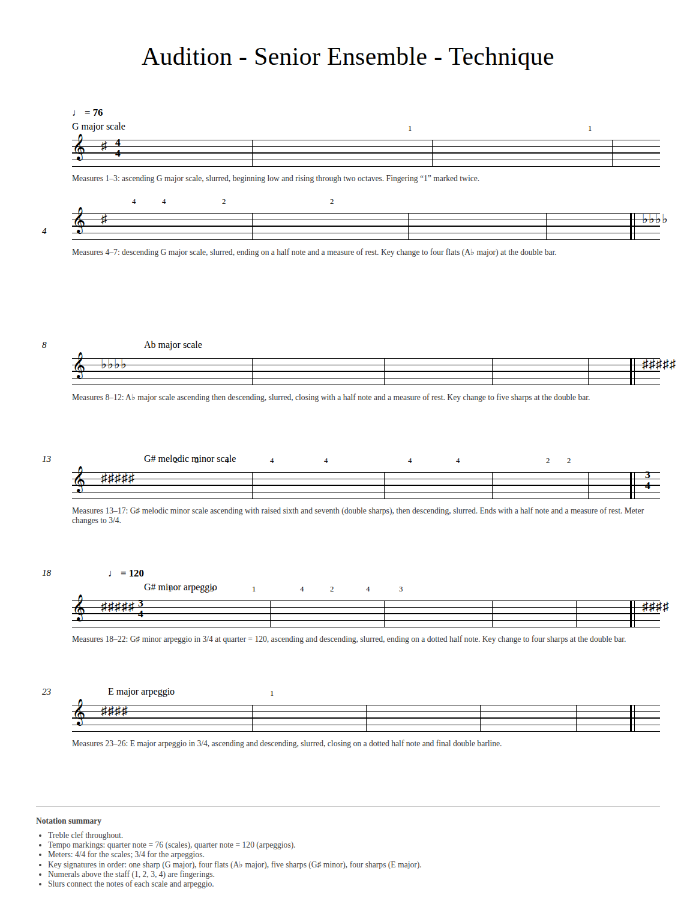Audition - Senior Ensemble - Technique
♩ = 76
G major scale
𝄞
♯
4
4
1
1
Measures 1–3: ascending G major scale, slurred, beginning low and rising through two octaves. Fingering “1” marked twice.
4
𝄞
♯
4
4
2
2
♭♭♭♭
Measures 4–7: descending G major scale, slurred, ending on a half note and a measure of rest. Key change to four flats (A♭ major) at the double bar.
8
Ab major scale
𝄞
♭♭♭♭
♯♯♯♯♯
Measures 8–12: A♭ major scale ascending then descending, slurred, closing with a half note and a measure of rest. Key change to five sharps at the double bar.
13
G# melodic minor scale
𝄞
♯♯♯♯♯
2
2
4
4
4
4
4
2
2
3
4
Measures 13–17: G♯ melodic minor scale ascending with raised sixth and seventh (double sharps), then descending, slurred. Ends with a half note and a measure of rest. Meter changes to 3/4.
18
♩ = 120
G# minor arpeggio
𝄞
♯♯♯♯♯
3
4
1
3
1
4
2
4
3
♯♯♯♯
Measures 18–22: G♯ minor arpeggio in 3/4 at quarter = 120, ascending and descending, slurred, ending on a dotted half note. Key change to four sharps at the double bar.
23
E major arpeggio
𝄞
♯♯♯♯
1
Measures 23–26: E major arpeggio in 3/4, ascending and descending, slurred, closing on a dotted half note and final double barline.
Notation summary
Treble clef throughout.
Tempo markings: quarter note = 76 (scales), quarter note = 120 (arpeggios).
Meters: 4/4 for the scales; 3/4 for the arpeggios.
Key signatures in order: one sharp (G major), four flats (A♭ major), five sharps (G♯ minor), four sharps (E major).
Numerals above the staff (1, 2, 3, 4) are fingerings.
Slurs connect the notes of each scale and arpeggio.